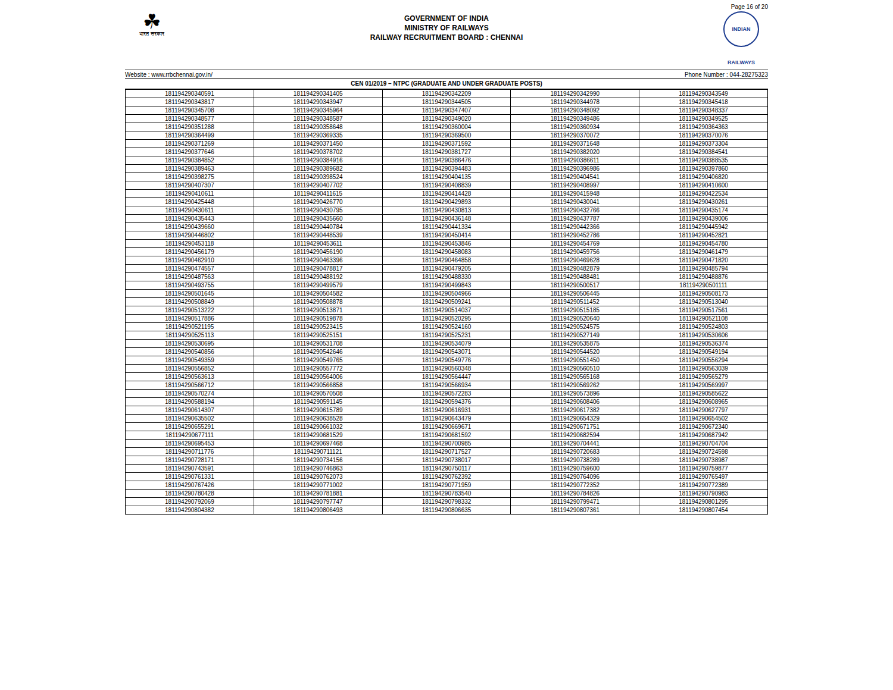Page 16 of 20
☘ भारत सरकार
Government of India
Ministry of Railways
Railway Recruitment Board : Chennai
INDIAN
RAILWAYS
Website : www.rrbchennai.gov.in/ Phone Number : 044-28275323
CEN 01/2019 – NTPC (GRADUATE AND UNDER GRADUATE POSTS)
| 181194290340591 | 181194290341405 | 181194290342209 | 181194290342990 | 181194290343549 |
| 181194290343817 | 181194290343947 | 181194290344505 | 181194290344978 | 181194290345418 |
| 181194290345708 | 181194290345964 | 181194290347407 | 181194290348092 | 181194290348337 |
| 181194290348577 | 181194290348587 | 181194290349020 | 181194290349486 | 181194290349525 |
| 181194290351288 | 181194290358648 | 181194290360004 | 181194290360934 | 181194290364363 |
| 181194290364499 | 181194290369335 | 181194290369500 | 181194290370072 | 181194290370076 |
| 181194290371269 | 181194290371450 | 181194290371592 | 181194290371648 | 181194290373304 |
| 181194290377646 | 181194290378702 | 181194290381727 | 181194290382020 | 181194290384541 |
| 181194290384852 | 181194290384916 | 181194290386476 | 181194290386611 | 181194290388535 |
| 181194290389463 | 181194290389682 | 181194290394483 | 181194290396986 | 181194290397860 |
| 181194290398275 | 181194290398524 | 181194290404135 | 181194290404541 | 181194290406820 |
| 181194290407307 | 181194290407702 | 181194290408839 | 181194290408997 | 181194290410600 |
| 181194290410611 | 181194290411615 | 181194290414428 | 181194290415948 | 181194290422534 |
| 181194290425448 | 181194290426770 | 181194290429893 | 181194290430041 | 181194290430261 |
| 181194290430611 | 181194290430795 | 181194290430813 | 181194290432766 | 181194290435174 |
| 181194290435443 | 181194290435660 | 181194290436148 | 181194290437787 | 181194290439006 |
| 181194290439660 | 181194290440784 | 181194290441334 | 181194290442366 | 181194290445942 |
| 181194290446802 | 181194290448539 | 181194290450414 | 181194290452786 | 181194290452821 |
| 181194290453118 | 181194290453611 | 181194290453846 | 181194290454769 | 181194290454780 |
| 181194290456179 | 181194290456190 | 181194290458083 | 181194290459756 | 181194290461479 |
| 181194290462910 | 181194290463396 | 181194290464858 | 181194290469628 | 181194290471820 |
| 181194290474557 | 181194290478817 | 181194290479205 | 181194290482879 | 181194290485794 |
| 181194290487563 | 181194290488192 | 181194290488330 | 181194290488481 | 181194290488876 |
| 181194290493755 | 181194290499579 | 181194290499843 | 181194290500517 | 181194290501111 |
| 181194290501645 | 181194290504582 | 181194290504966 | 181194290506445 | 181194290508173 |
| 181194290508849 | 181194290508878 | 181194290509241 | 181194290511452 | 181194290513040 |
| 181194290513222 | 181194290513871 | 181194290514037 | 181194290515185 | 181194290517561 |
| 181194290517886 | 181194290519878 | 181194290520295 | 181194290520640 | 181194290521108 |
| 181194290521195 | 181194290523415 | 181194290524160 | 181194290524575 | 181194290524803 |
| 181194290525113 | 181194290525151 | 181194290525231 | 181194290527149 | 181194290530606 |
| 181194290530695 | 181194290531708 | 181194290534079 | 181194290535875 | 181194290536374 |
| 181194290540856 | 181194290542646 | 181194290543071 | 181194290544520 | 181194290549194 |
| 181194290549359 | 181194290549765 | 181194290549776 | 181194290551450 | 181194290556294 |
| 181194290556852 | 181194290557772 | 181194290560348 | 181194290560510 | 181194290563039 |
| 181194290563613 | 181194290564006 | 181194290564447 | 181194290565168 | 181194290565279 |
| 181194290566712 | 181194290566858 | 181194290566934 | 181194290569262 | 181194290569997 |
| 181194290570274 | 181194290570508 | 181194290572283 | 181194290573896 | 181194290585622 |
| 181194290588194 | 181194290591145 | 181194290594376 | 181194290608406 | 181194290608965 |
| 181194290614307 | 181194290615789 | 181194290616931 | 181194290617382 | 181194290627797 |
| 181194290635502 | 181194290638528 | 181194290643479 | 181194290654329 | 181194290654502 |
| 181194290655291 | 181194290661032 | 181194290669671 | 181194290671751 | 181194290672340 |
| 181194290677111 | 181194290681529 | 181194290681592 | 181194290682594 | 181194290687942 |
| 181194290695453 | 181194290697468 | 181194290700985 | 181194290704441 | 181194290704704 |
| 181194290711776 | 181194290711121 | 181194290717527 | 181194290720683 | 181194290724598 |
| 181194290728171 | 181194290734156 | 181194290738017 | 181194290738289 | 181194290738987 |
| 181194290743591 | 181194290746863 | 181194290750117 | 181194290759600 | 181194290759877 |
| 181194290761331 | 181194290762073 | 181194290762392 | 181194290764096 | 181194290765497 |
| 181194290767426 | 181194290771002 | 181194290771959 | 181194290772352 | 181194290772389 |
| 181194290780428 | 181194290781881 | 181194290783540 | 181194290784826 | 181194290790983 |
| 181194290792069 | 181194290797747 | 181194290798332 | 181194290799471 | 181194290801295 |
| 181194290804382 | 181194290806493 | 181194290806635 | 181194290807361 | 181194290807454 |